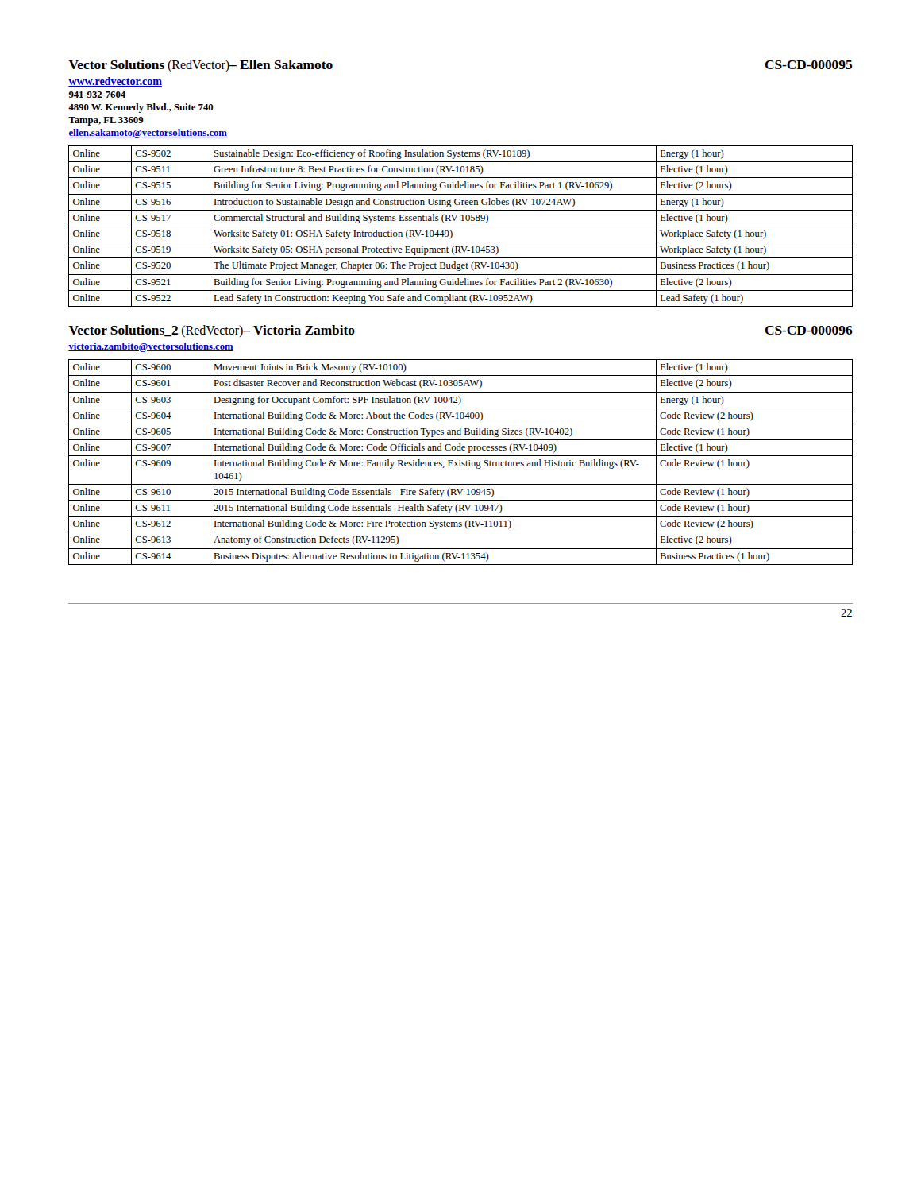Vector Solutions (RedVector)– Ellen Sakamoto CS-CD-000095
www.redvector.com
941-932-7604
4890 W. Kennedy Blvd., Suite 740
Tampa, FL 33609
ellen.sakamoto@vectorsolutions.com
| Online | CS-9502 | Sustainable Design: Eco-efficiency of Roofing Insulation Systems (RV-10189) | Energy (1 hour) |
| Online | CS-9511 | Green Infrastructure 8: Best Practices for Construction (RV-10185) | Elective (1 hour) |
| Online | CS-9515 | Building for Senior Living: Programming and Planning Guidelines for Facilities Part 1 (RV-10629) | Elective (2 hours) |
| Online | CS-9516 | Introduction to Sustainable Design and Construction Using Green Globes (RV-10724AW) | Energy (1 hour) |
| Online | CS-9517 | Commercial Structural and Building Systems Essentials (RV-10589) | Elective (1 hour) |
| Online | CS-9518 | Worksite Safety 01: OSHA Safety Introduction (RV-10449) | Workplace Safety (1 hour) |
| Online | CS-9519 | Worksite Safety 05: OSHA personal Protective Equipment (RV-10453) | Workplace Safety (1 hour) |
| Online | CS-9520 | The Ultimate Project Manager, Chapter 06: The Project Budget (RV-10430) | Business Practices (1 hour) |
| Online | CS-9521 | Building for Senior Living: Programming and Planning Guidelines for Facilities Part 2 (RV-10630) | Elective (2 hours) |
| Online | CS-9522 | Lead Safety in Construction: Keeping You Safe and Compliant (RV-10952AW) | Lead Safety (1 hour) |
Vector Solutions_2 (RedVector)– Victoria Zambito CS-CD-000096
victoria.zambito@vectorsolutions.com
| Online | CS-9600 | Movement Joints in Brick Masonry (RV-10100) | Elective (1 hour) |
| Online | CS-9601 | Post disaster Recover and Reconstruction Webcast (RV-10305AW) | Elective (2 hours) |
| Online | CS-9603 | Designing for Occupant Comfort: SPF Insulation (RV-10042) | Energy (1 hour) |
| Online | CS-9604 | International Building Code & More: About the Codes (RV-10400) | Code Review (2 hours) |
| Online | CS-9605 | International Building Code & More: Construction Types and Building Sizes (RV-10402) | Code Review (1 hour) |
| Online | CS-9607 | International Building Code & More: Code Officials and Code processes (RV-10409) | Elective (1 hour) |
| Online | CS-9609 | International Building Code & More: Family Residences, Existing Structures and Historic Buildings (RV-10461) | Code Review (1 hour) |
| Online | CS-9610 | 2015 International Building Code Essentials - Fire Safety (RV-10945) | Code Review (1 hour) |
| Online | CS-9611 | 2015 International Building Code Essentials -Health Safety (RV-10947) | Code Review (1 hour) |
| Online | CS-9612 | International Building Code & More: Fire Protection Systems (RV-11011) | Code Review (2 hours) |
| Online | CS-9613 | Anatomy of Construction Defects (RV-11295) | Elective (2 hours) |
| Online | CS-9614 | Business Disputes: Alternative Resolutions to Litigation (RV-11354) | Business Practices (1 hour) |
22